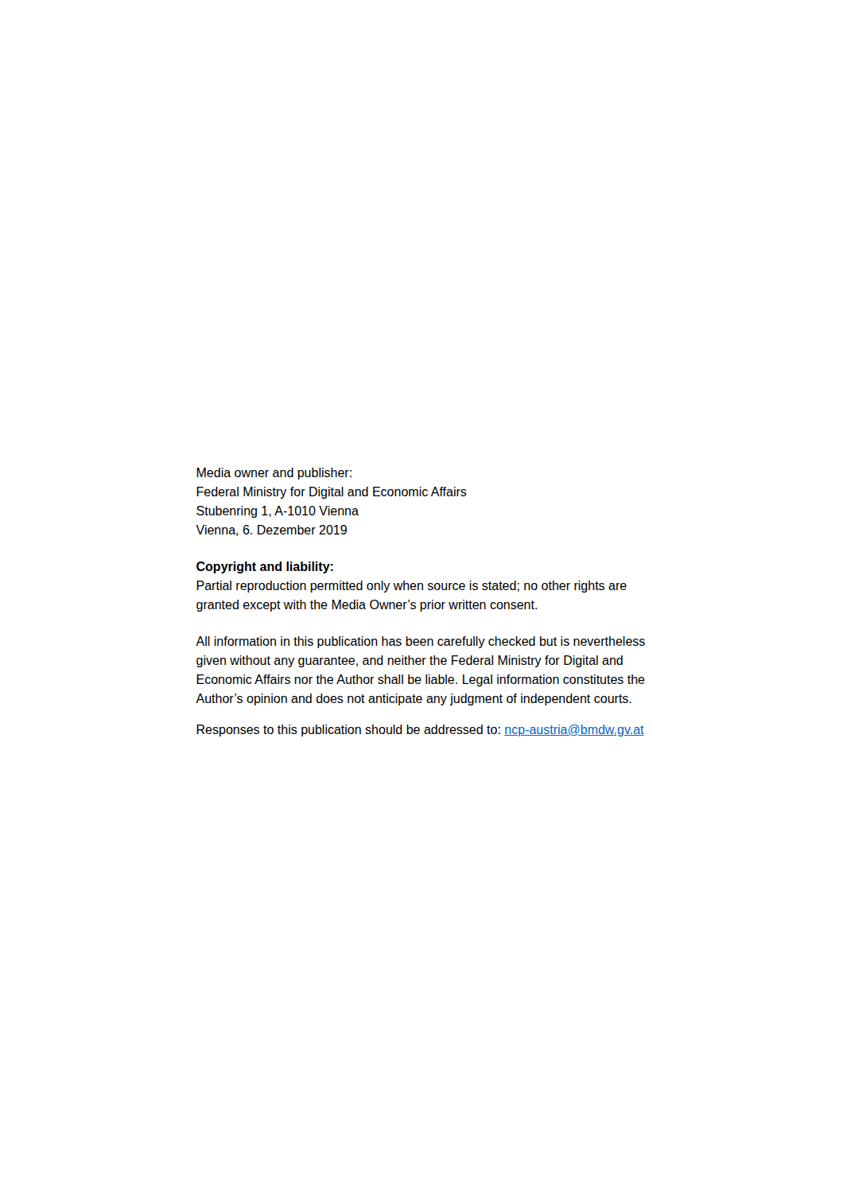Media owner and publisher:
Federal Ministry for Digital and Economic Affairs
Stubenring 1, A-1010 Vienna
Vienna, 6. Dezember 2019
Copyright and liability:
Partial reproduction permitted only when source is stated; no other rights are granted except with the Media Owner’s prior written consent.
All information in this publication has been carefully checked but is nevertheless given without any guarantee, and neither the Federal Ministry for Digital and Economic Affairs nor the Author shall be liable. Legal information constitutes the Author’s opinion and does not anticipate any judgment of independent courts.
Responses to this publication should be addressed to: ncp-austria@bmdw.gv.at